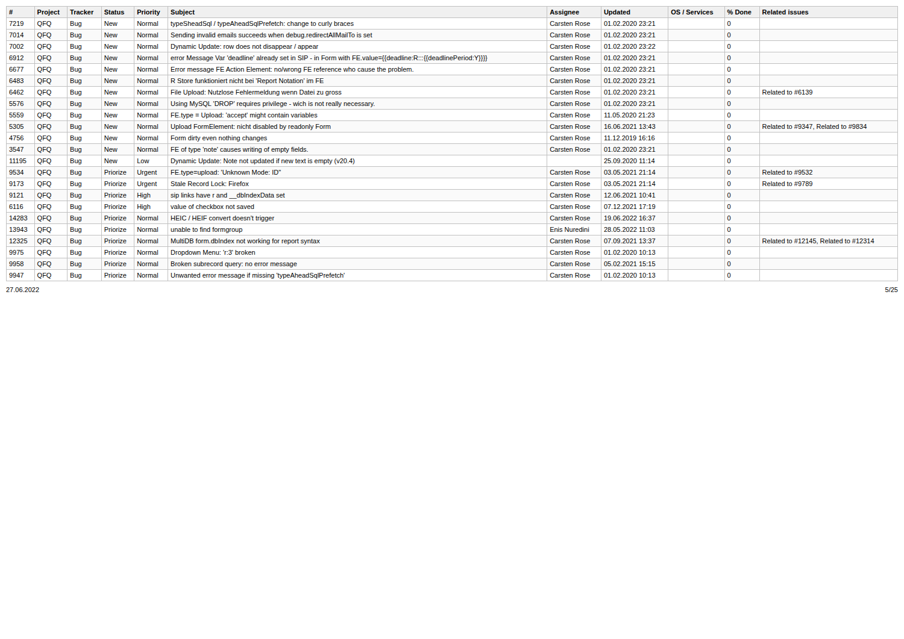| # | Project | Tracker | Status | Priority | Subject | Assignee | Updated | OS / Services | % Done | Related issues |
| --- | --- | --- | --- | --- | --- | --- | --- | --- | --- | --- |
| 7219 | QFQ | Bug | New | Normal | typeSheadSql / typeAheadSqlPrefetch: change to curly braces | Carsten Rose | 01.02.2020 23:21 | | 0 | |
| 7014 | QFQ | Bug | New | Normal | Sending invalid emails succeeds when debug.redirectAllMailTo is set | Carsten Rose | 01.02.2020 23:21 | | 0 | |
| 7002 | QFQ | Bug | New | Normal | Dynamic Update: row does not disappear / appear | Carsten Rose | 01.02.2020 23:22 | | 0 | |
| 6912 | QFQ | Bug | New | Normal | error Message Var 'deadline' already set in SIP - in Form with FE.value={{deadline:R:::{{deadlinePeriod:Y}}}} | Carsten Rose | 01.02.2020 23:21 | | 0 | |
| 6677 | QFQ | Bug | New | Normal | Error message FE Action Element: no/wrong FE reference who cause the problem. | Carsten Rose | 01.02.2020 23:21 | | 0 | |
| 6483 | QFQ | Bug | New | Normal | R Store funktioniert nicht bei 'Report Notation' im FE | Carsten Rose | 01.02.2020 23:21 | | 0 | |
| 6462 | QFQ | Bug | New | Normal | File Upload: Nutzlose Fehlermeldung wenn Datei zu gross | Carsten Rose | 01.02.2020 23:21 | | 0 | Related to #6139 |
| 5576 | QFQ | Bug | New | Normal | Using MySQL 'DROP' requires privilege - wich is not really necessary. | Carsten Rose | 01.02.2020 23:21 | | 0 | |
| 5559 | QFQ | Bug | New | Normal | FE.type = Upload: 'accept' might contain variables | Carsten Rose | 11.05.2020 21:23 | | 0 | |
| 5305 | QFQ | Bug | New | Normal | Upload FormElement: nicht disabled by readonly Form | Carsten Rose | 16.06.2021 13:43 | | 0 | Related to #9347, Related to #9834 |
| 4756 | QFQ | Bug | New | Normal | Form dirty even nothing changes | Carsten Rose | 11.12.2019 16:16 | | 0 | |
| 3547 | QFQ | Bug | New | Normal | FE of type 'note' causes writing of empty fields. | Carsten Rose | 01.02.2020 23:21 | | 0 | |
| 11195 | QFQ | Bug | New | Low | Dynamic Update: Note not updated if new text is empty (v20.4) | | 25.09.2020 11:14 | | 0 | |
| 9534 | QFQ | Bug | Priorize | Urgent | FE.type=upload: 'Unknown Mode: ID" | Carsten Rose | 03.05.2021 21:14 | | 0 | Related to #9532 |
| 9173 | QFQ | Bug | Priorize | Urgent | Stale Record Lock: Firefox | Carsten Rose | 03.05.2021 21:14 | | 0 | Related to #9789 |
| 9121 | QFQ | Bug | Priorize | High | sip links have r and __dbIndexData set | Carsten Rose | 12.06.2021 10:41 | | 0 | |
| 6116 | QFQ | Bug | Priorize | High | value of checkbox not saved | Carsten Rose | 07.12.2021 17:19 | | 0 | |
| 14283 | QFQ | Bug | Priorize | Normal | HEIC / HEIF convert doesn't trigger | Carsten Rose | 19.06.2022 16:37 | | 0 | |
| 13943 | QFQ | Bug | Priorize | Normal | unable to find formgroup | Enis Nuredini | 28.05.2022 11:03 | | 0 | |
| 12325 | QFQ | Bug | Priorize | Normal | MultiDB form.dbIndex not working for report syntax | Carsten Rose | 07.09.2021 13:37 | | 0 | Related to #12145, Related to #12314 |
| 9975 | QFQ | Bug | Priorize | Normal | Dropdown Menu: 'r:3' broken | Carsten Rose | 01.02.2020 10:13 | | 0 | |
| 9958 | QFQ | Bug | Priorize | Normal | Broken subrecord query: no error message | Carsten Rose | 05.02.2021 15:15 | | 0 | |
| 9947 | QFQ | Bug | Priorize | Normal | Unwanted error message if missing 'typeAheadSqlPrefetch' | Carsten Rose | 01.02.2020 10:13 | | 0 | |
27.06.2022 5/25